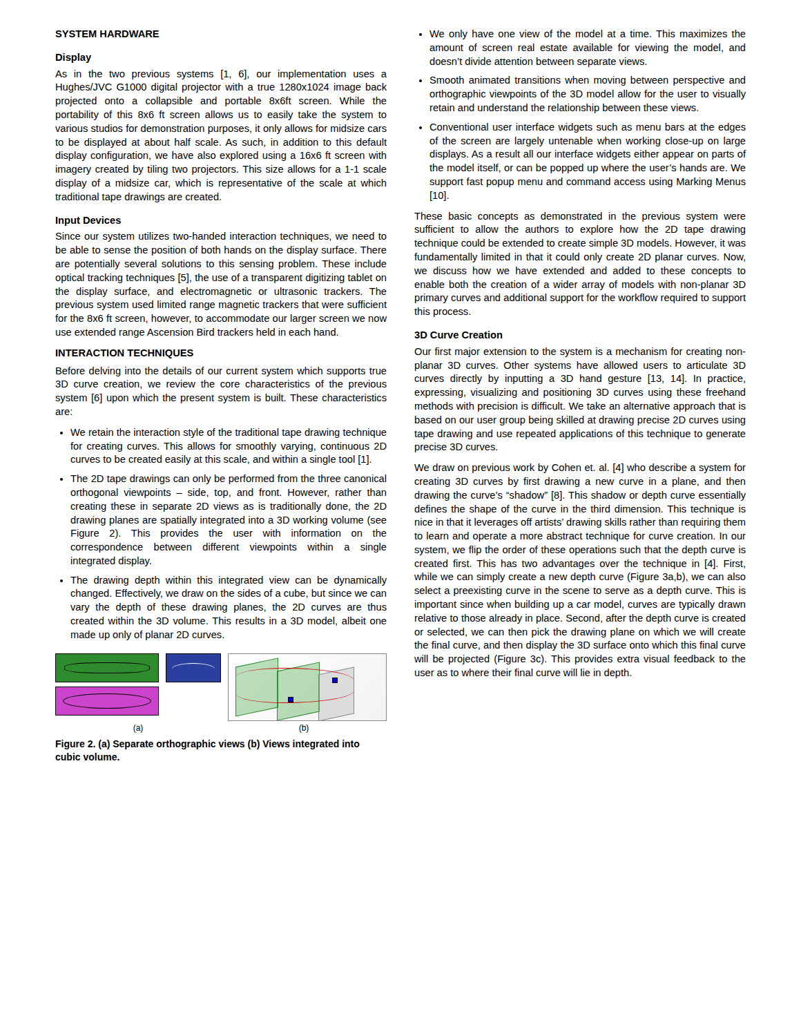System Hardware
Display
As in the two previous systems [1, 6], our implementation uses a Hughes/JVC G1000 digital projector with a true 1280x1024 image back projected onto a collapsible and portable 8x6ft screen. While the portability of this 8x6 ft screen allows us to easily take the system to various studios for demonstration purposes, it only allows for midsize cars to be displayed at about half scale. As such, in addition to this default display configuration, we have also explored using a 16x6 ft screen with imagery created by tiling two projectors. This size allows for a 1-1 scale display of a midsize car, which is representative of the scale at which traditional tape drawings are created.
Input Devices
Since our system utilizes two-handed interaction techniques, we need to be able to sense the position of both hands on the display surface. There are potentially several solutions to this sensing problem. These include optical tracking techniques [5], the use of a transparent digitizing tablet on the display surface, and electromagnetic or ultrasonic trackers. The previous system used limited range magnetic trackers that were sufficient for the 8x6 ft screen, however, to accommodate our larger screen we now use extended range Ascension Bird trackers held in each hand.
Interaction Techniques
Before delving into the details of our current system which supports true 3D curve creation, we review the core characteristics of the previous system [6] upon which the present system is built. These characteristics are:
We retain the interaction style of the traditional tape drawing technique for creating curves. This allows for smoothly varying, continuous 2D curves to be created easily at this scale, and within a single tool [1].
The 2D tape drawings can only be performed from the three canonical orthogonal viewpoints – side, top, and front. However, rather than creating these in separate 2D views as is traditionally done, the 2D drawing planes are spatially integrated into a 3D working volume (see Figure 2). This provides the user with information on the correspondence between different viewpoints within a single integrated display.
The drawing depth within this integrated view can be dynamically changed. Effectively, we draw on the sides of a cube, but since we can vary the depth of these drawing planes, the 2D curves are thus created within the 3D volume. This results in a 3D model, albeit one made up only of planar 2D curves.
(a) (b)
Figure 2. (a) Separate orthographic views (b) Views integrated into cubic volume.
We only have one view of the model at a time. This maximizes the amount of screen real estate available for viewing the model, and doesn’t divide attention between separate views.
Smooth animated transitions when moving between perspective and orthographic viewpoints of the 3D model allow for the user to visually retain and understand the relationship between these views.
Conventional user interface widgets such as menu bars at the edges of the screen are largely untenable when working close-up on large displays. As a result all our interface widgets either appear on parts of the model itself, or can be popped up where the user’s hands are. We support fast popup menu and command access using Marking Menus [10].
These basic concepts as demonstrated in the previous system were sufficient to allow the authors to explore how the 2D tape drawing technique could be extended to create simple 3D models. However, it was fundamentally limited in that it could only create 2D planar curves. Now, we discuss how we have extended and added to these concepts to enable both the creation of a wider array of models with non-planar 3D primary curves and additional support for the workflow required to support this process.
3D Curve Creation
Our first major extension to the system is a mechanism for creating non-planar 3D curves. Other systems have allowed users to articulate 3D curves directly by inputting a 3D hand gesture [13, 14]. In practice, expressing, visualizing and positioning 3D curves using these freehand methods with precision is difficult. We take an alternative approach that is based on our user group being skilled at drawing precise 2D curves using tape drawing and use repeated applications of this technique to generate precise 3D curves.
We draw on previous work by Cohen et. al. [4] who describe a system for creating 3D curves by first drawing a new curve in a plane, and then drawing the curve’s “shadow” [8]. This shadow or depth curve essentially defines the shape of the curve in the third dimension. This technique is nice in that it leverages off artists’ drawing skills rather than requiring them to learn and operate a more abstract technique for curve creation. In our system, we flip the order of these operations such that the depth curve is created first. This has two advantages over the technique in [4]. First, while we can simply create a new depth curve (Figure 3a,b), we can also select a preexisting curve in the scene to serve as a depth curve. This is important since when building up a car model, curves are typically drawn relative to those already in place. Second, after the depth curve is created or selected, we can then pick the drawing plane on which we will create the final curve, and then display the 3D surface onto which this final curve will be projected (Figure 3c). This provides extra visual feedback to the user as to where their final curve will lie in depth.